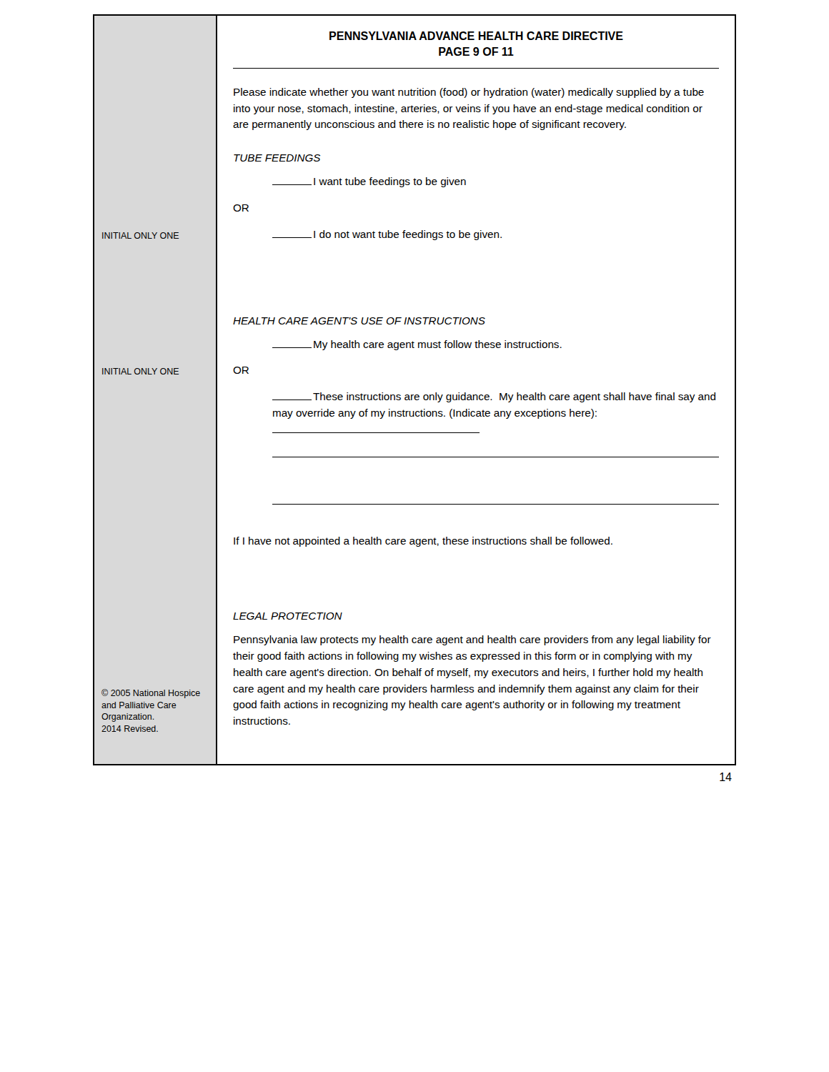INITIAL ONLY ONE
INITIAL ONLY ONE
© 2005 National Hospice and Palliative Care Organization.
2014 Revised.
PENNSYLVANIA ADVANCE HEALTH CARE DIRECTIVE
PAGE 9 OF 11
Please indicate whether you want nutrition (food) or hydration (water) medically supplied by a tube into your nose, stomach, intestine, arteries, or veins if you have an end-stage medical condition or are permanently unconscious and there is no realistic hope of significant recovery.
TUBE FEEDINGS
I want tube feedings to be given
OR
I do not want tube feedings to be given.
HEALTH CARE AGENT'S USE OF INSTRUCTIONS
My health care agent must follow these instructions.
OR
These instructions are only guidance. My health care agent shall have final say and may override any of my instructions. (Indicate any exceptions here):
If I have not appointed a health care agent, these instructions shall be followed.
LEGAL PROTECTION
Pennsylvania law protects my health care agent and health care providers from any legal liability for their good faith actions in following my wishes as expressed in this form or in complying with my health care agent's direction. On behalf of myself, my executors and heirs, I further hold my health care agent and my health care providers harmless and indemnify them against any claim for their good faith actions in recognizing my health care agent's authority or in following my treatment instructions.
14